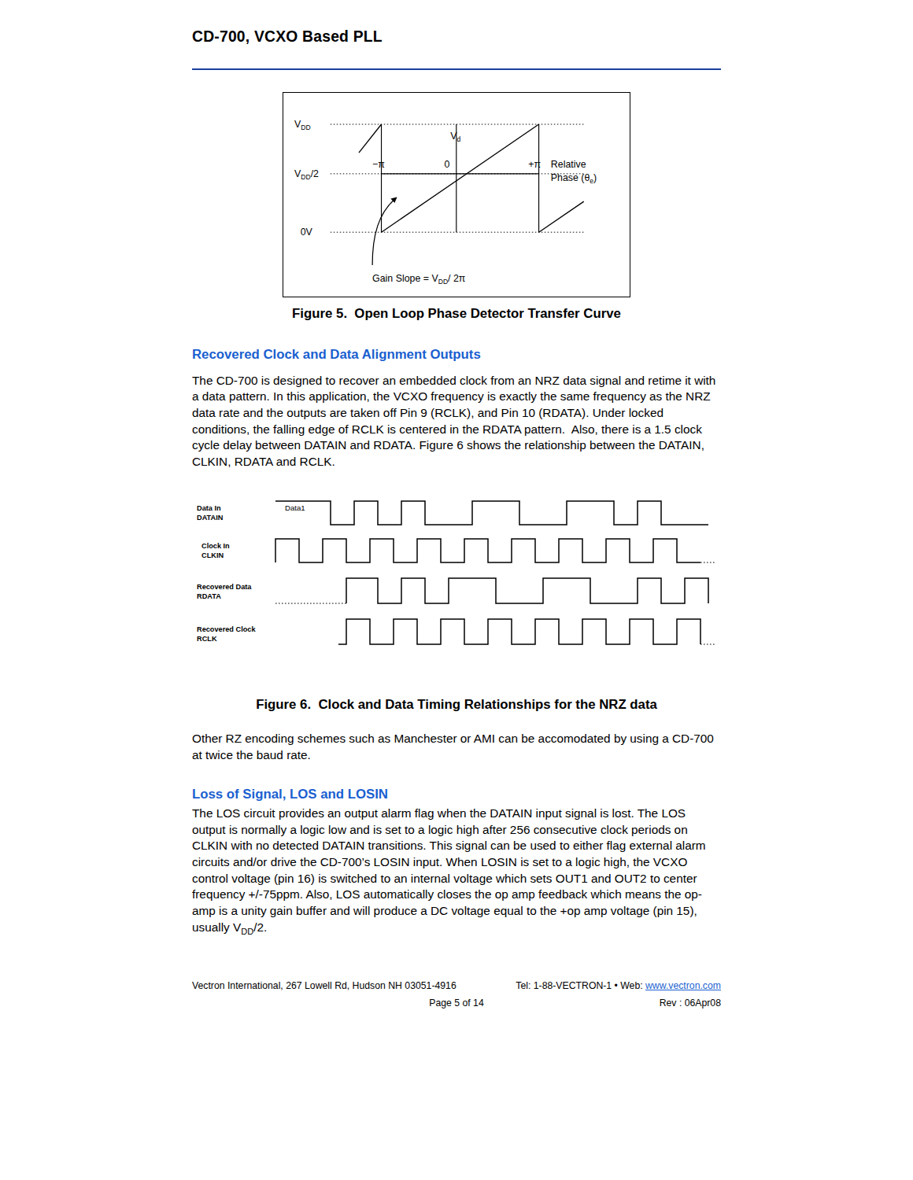CD-700, VCXO Based PLL
VDD VDD/2 0V Vd −π 0 +π Relative Phase (θe) Gain Slope = VDD/ 2π
Figure 5. Open Loop Phase Detector Transfer Curve
Recovered Clock and Data Alignment Outputs
The CD-700 is designed to recover an embedded clock from an NRZ data signal and retime it with a data pattern. In this application, the VCXO frequency is exactly the same frequency as the NRZ data rate and the outputs are taken off Pin 9 (RCLK), and Pin 10 (RDATA). Under locked conditions, the falling edge of RCLK is centered in the RDATA pattern. Also, there is a 1.5 clock cycle delay between DATAIN and RDATA. Figure 6 shows the relationship between the DATAIN, CLKIN, RDATA and RCLK.
Data In DATAIN Clock In CLKIN Recovered Data RDATA Recovered Clock RCLK Data1
Figure 6. Clock and Data Timing Relationships for the NRZ data
Other RZ encoding schemes such as Manchester or AMI can be accomodated by using a CD-700 at twice the baud rate.
Loss of Signal, LOS and LOSIN
The LOS circuit provides an output alarm flag when the DATAIN input signal is lost. The LOS output is normally a logic low and is set to a logic high after 256 consecutive clock periods on CLKIN with no detected DATAIN transitions. This signal can be used to either flag external alarm circuits and/or drive the CD-700’s LOSIN input. When LOSIN is set to a logic high, the VCXO control voltage (pin 16) is switched to an internal voltage which sets OUT1 and OUT2 to center frequency +/-75ppm. Also, LOS automatically closes the op amp feedback which means the op-amp is a unity gain buffer and will produce a DC voltage equal to the +op amp voltage (pin 15), usually VDD/2.
Vectron International, 267 Lowell Rd, Hudson NH 03051-4916 Tel: 1-88-VECTRON-1 • Web: www.vectron.com
Page 5 of 14 Rev : 06Apr08